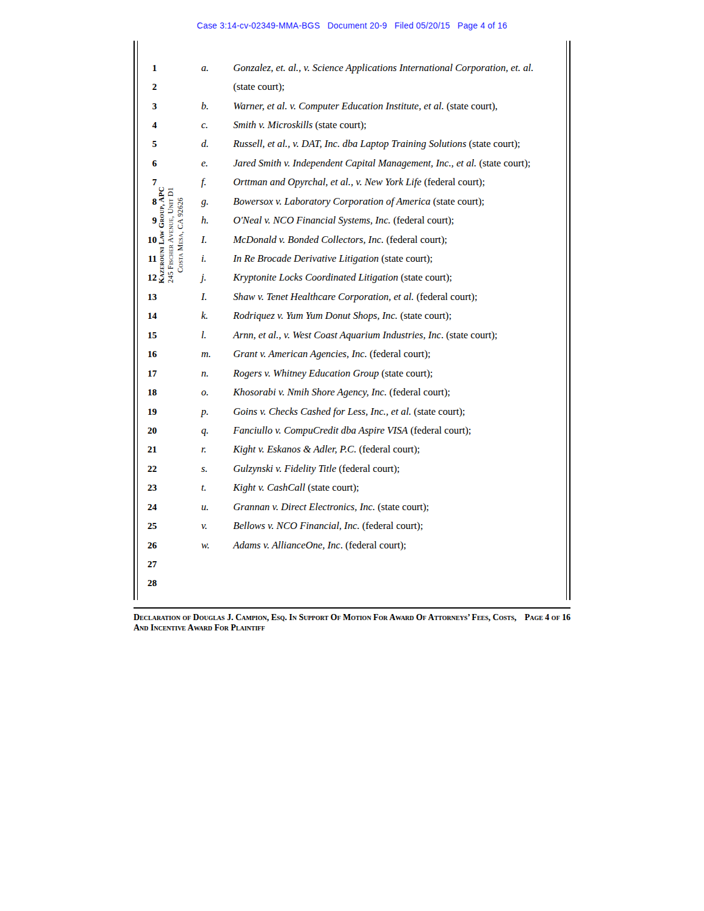Case 3:14-cv-02349-MMA-BGS Document 20-9 Filed 05/20/15 Page 4 of 16
1
2
3
4
5
6
7
8
9
10
11
12
13
14
15
16
17
18
19
20
21
22
23
24
25
26
27
28
Kazerouni Law Group, APC
245 Fischer Avenue, Unit D1
Costa Mesa, CA 92626
a. Gonzalez, et. al., v. Science Applications International Corporation, et. al. (state court);
b. Warner, et al. v. Computer Education Institute, et al. (state court),
c. Smith v. Microskills (state court);
d. Russell, et al., v. DAT, Inc. dba Laptop Training Solutions (state court);
e. Jared Smith v. Independent Capital Management, Inc., et al. (state court);
f. Orttman and Opyrchal, et al., v. New York Life (federal court);
g. Bowersox v. Laboratory Corporation of America (state court);
h. O'Neal v. NCO Financial Systems, Inc. (federal court);
I. McDonald v. Bonded Collectors, Inc. (federal court);
i. In Re Brocade Derivative Litigation (state court);
j. Kryptonite Locks Coordinated Litigation (state court);
I. Shaw v. Tenet Healthcare Corporation, et al. (federal court);
k. Rodriquez v. Yum Yum Donut Shops, Inc. (state court);
l. Arnn, et al., v. West Coast Aquarium Industries, Inc. (state court);
m. Grant v. American Agencies, Inc. (federal court);
n. Rogers v. Whitney Education Group (state court);
o. Khosorabi v. Nmih Shore Agency, Inc. (federal court);
p. Goins v. Checks Cashed for Less, Inc., et al. (state court);
q. Fanciullo v. CompuCredit dba Aspire VISA (federal court);
r. Kight v. Eskanos & Adler, P.C. (federal court);
s. Gulzynski v. Fidelity Title (federal court);
t. Kight v. CashCall (state court);
u. Grannan v. Direct Electronics, Inc. (state court);
v. Bellows v. NCO Financial, Inc. (federal court);
w. Adams v. AllianceOne, Inc. (federal court);
Declaration of Douglas J. Campion, Esq. In Support Of Motion For Award Of Attorneys’ Fees, Costs, And Incentive Award For Plaintiff
Page 4 of 16